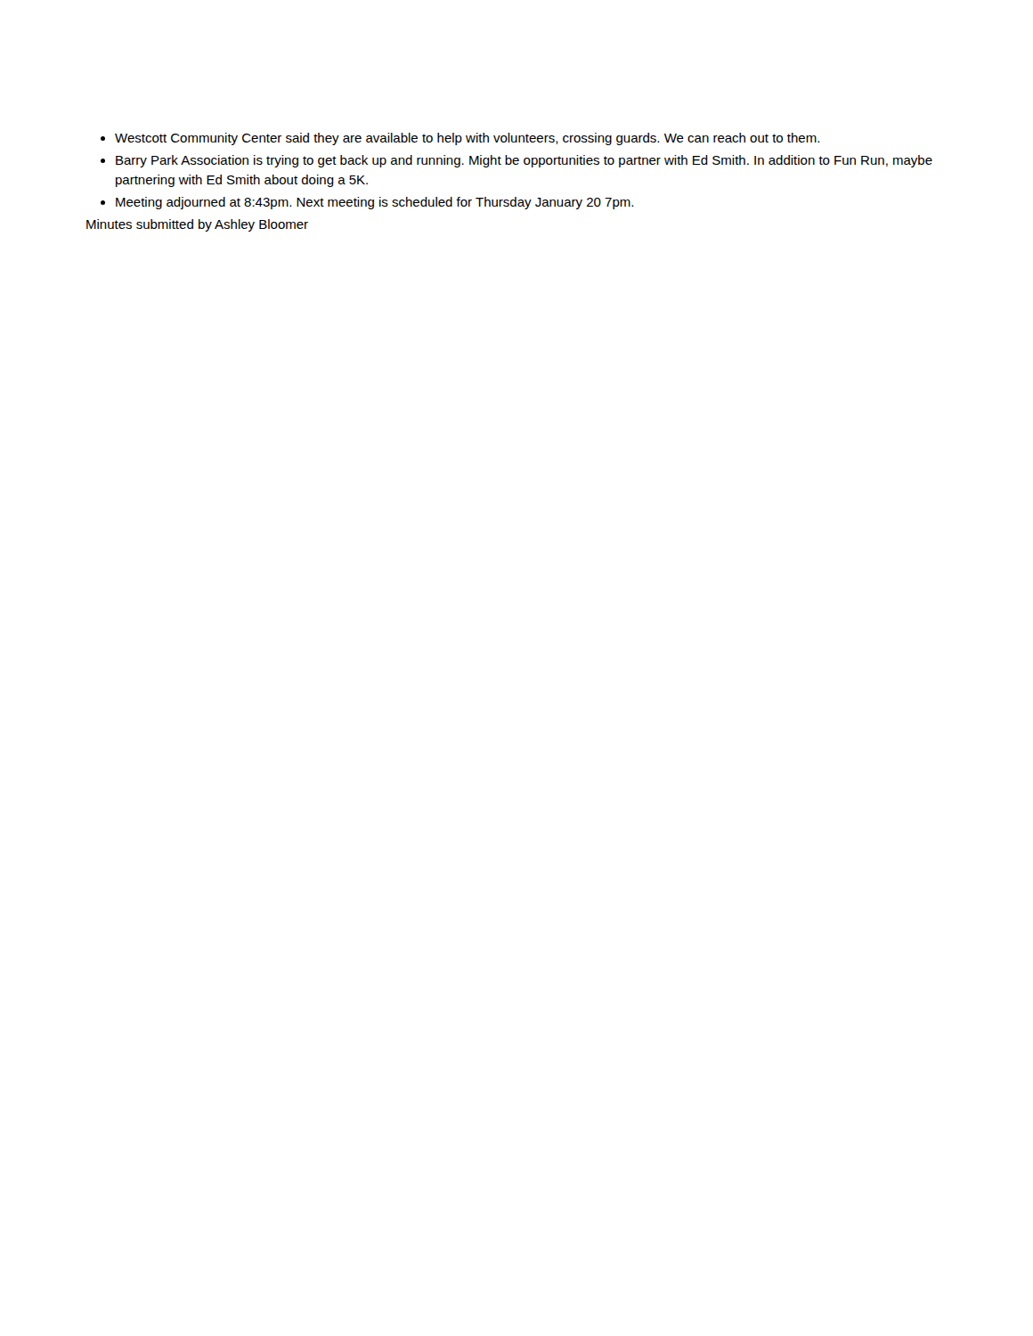Westcott Community Center said they are available to help with volunteers, crossing guards. We can reach out to them.
Barry Park Association is trying to get back up and running. Might be opportunities to partner with Ed Smith. In addition to Fun Run, maybe partnering with Ed Smith about doing a 5K.
Meeting adjourned at 8:43pm. Next meeting is scheduled for Thursday January 20 7pm.
Minutes submitted by Ashley Bloomer